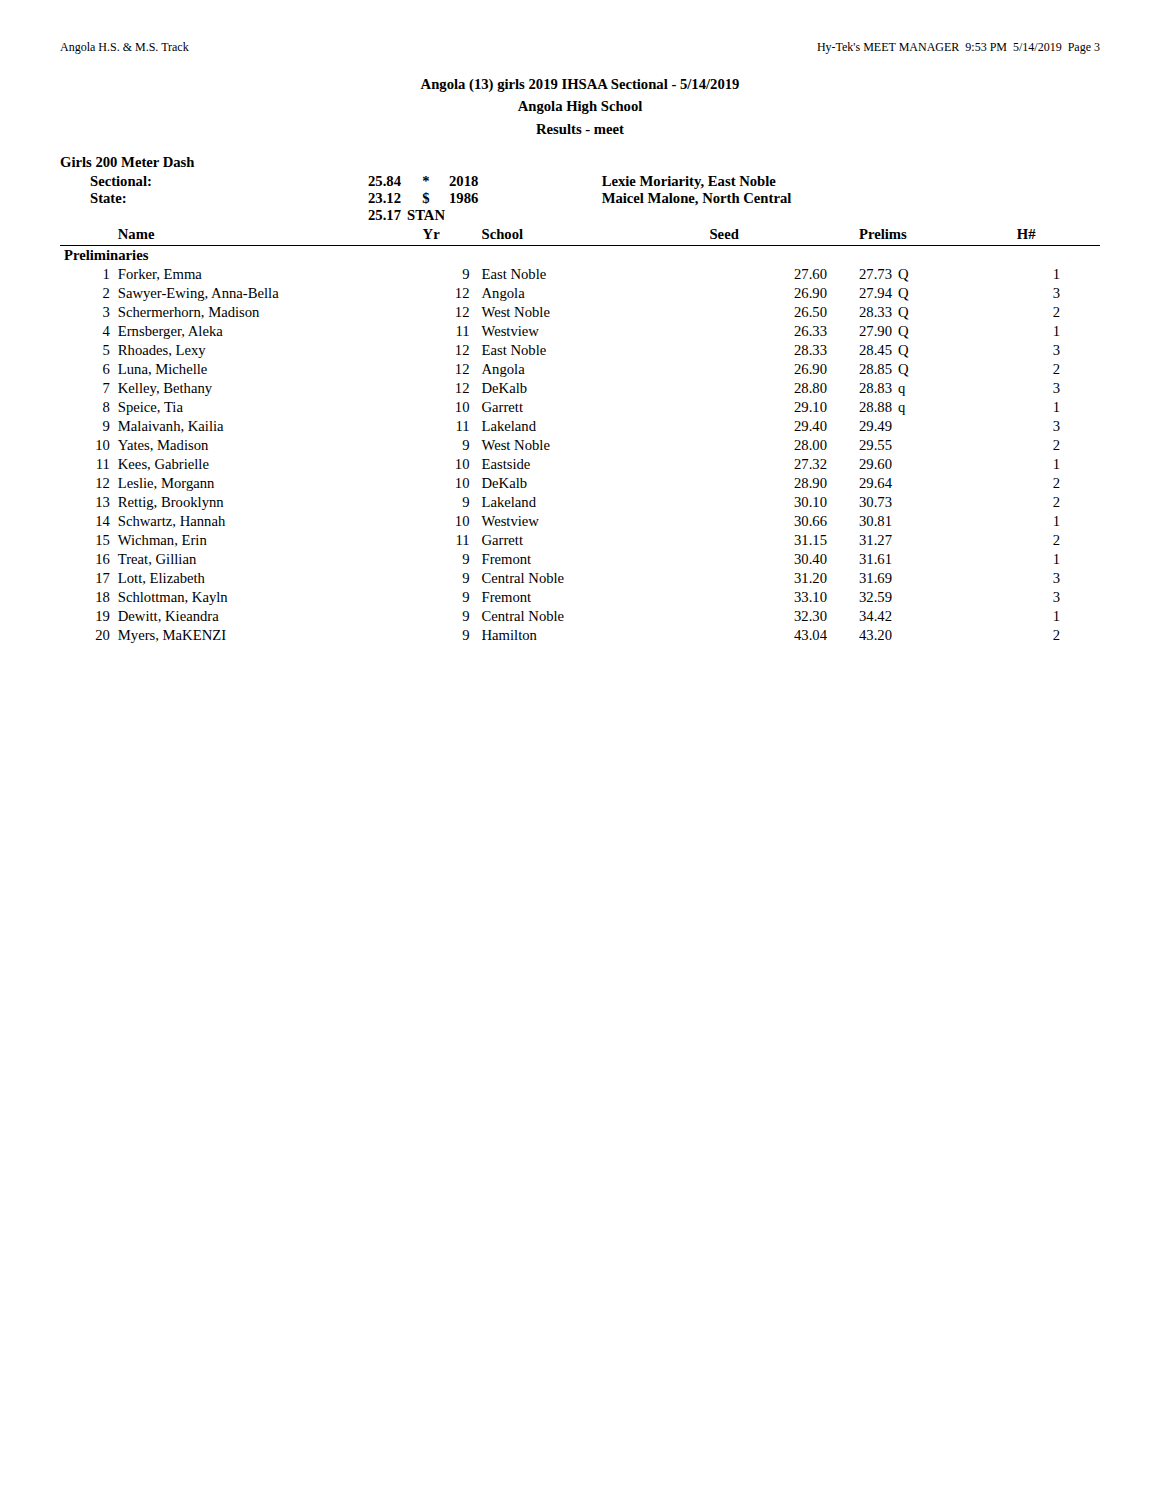Angola H.S. & M.S. Track
Hy-Tek's MEET MANAGER 9:53 PM 5/14/2019 Page 3
Angola (13) girls 2019 IHSAA Sectional - 5/14/2019
Angola High School
Results - meet
Girls 200 Meter Dash
| Sectional: | 25.84 | * | 2018 | Lexie Moriarity, East Noble |
| State: | 23.12 | $ | 1986 | Maicel Malone, North Central |
| | 25.17 | STAN | | |
| | Name | Yr | School | Seed | Prelims | H# |
| --- | --- | --- | --- | --- | --- | --- |
| Preliminaries |
| 1 | Forker, Emma | 9 | East Noble | 27.60 | 27.73 Q | 1 |
| 2 | Sawyer-Ewing, Anna-Bella | 12 | Angola | 26.90 | 27.94 Q | 3 |
| 3 | Schermerhorn, Madison | 12 | West Noble | 26.50 | 28.33 Q | 2 |
| 4 | Ernsberger, Aleka | 11 | Westview | 26.33 | 27.90 Q | 1 |
| 5 | Rhoades, Lexy | 12 | East Noble | 28.33 | 28.45 Q | 3 |
| 6 | Luna, Michelle | 12 | Angola | 26.90 | 28.85 Q | 2 |
| 7 | Kelley, Bethany | 12 | DeKalb | 28.80 | 28.83 q | 3 |
| 8 | Speice, Tia | 10 | Garrett | 29.10 | 28.88 q | 1 |
| 9 | Malaivanh, Kailia | 11 | Lakeland | 29.40 | 29.49 | 3 |
| 10 | Yates, Madison | 9 | West Noble | 28.00 | 29.55 | 2 |
| 11 | Kees, Gabrielle | 10 | Eastside | 27.32 | 29.60 | 1 |
| 12 | Leslie, Morgann | 10 | DeKalb | 28.90 | 29.64 | 2 |
| 13 | Rettig, Brooklynn | 9 | Lakeland | 30.10 | 30.73 | 2 |
| 14 | Schwartz, Hannah | 10 | Westview | 30.66 | 30.81 | 1 |
| 15 | Wichman, Erin | 11 | Garrett | 31.15 | 31.27 | 2 |
| 16 | Treat, Gillian | 9 | Fremont | 30.40 | 31.61 | 1 |
| 17 | Lott, Elizabeth | 9 | Central Noble | 31.20 | 31.69 | 3 |
| 18 | Schlottman, Kayln | 9 | Fremont | 33.10 | 32.59 | 3 |
| 19 | Dewitt, Kieandra | 9 | Central Noble | 32.30 | 34.42 | 1 |
| 20 | Myers, MaKENZI | 9 | Hamilton | 43.04 | 43.20 | 2 |